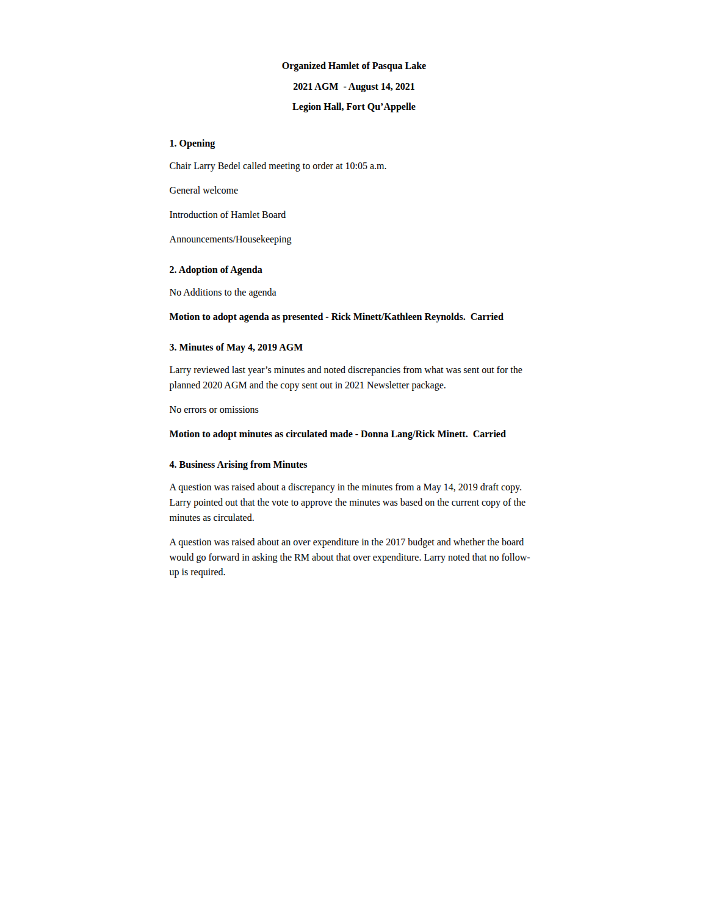Organized Hamlet of Pasqua Lake
2021 AGM - August 14, 2021
Legion Hall, Fort Qu’Appelle
1. Opening
Chair Larry Bedel called meeting to order at 10:05 a.m.
General welcome
Introduction of Hamlet Board
Announcements/Housekeeping
2. Adoption of Agenda
No Additions to the agenda
Motion to adopt agenda as presented - Rick Minett/Kathleen Reynolds. Carried
3. Minutes of May 4, 2019 AGM
Larry reviewed last year’s minutes and noted discrepancies from what was sent out for the planned 2020 AGM and the copy sent out in 2021 Newsletter package.
No errors or omissions
Motion to adopt minutes as circulated made - Donna Lang/Rick Minett. Carried
4. Business Arising from Minutes
A question was raised about a discrepancy in the minutes from a May 14, 2019 draft copy. Larry pointed out that the vote to approve the minutes was based on the current copy of the minutes as circulated.
A question was raised about an over expenditure in the 2017 budget and whether the board would go forward in asking the RM about that over expenditure. Larry noted that no follow-up is required.